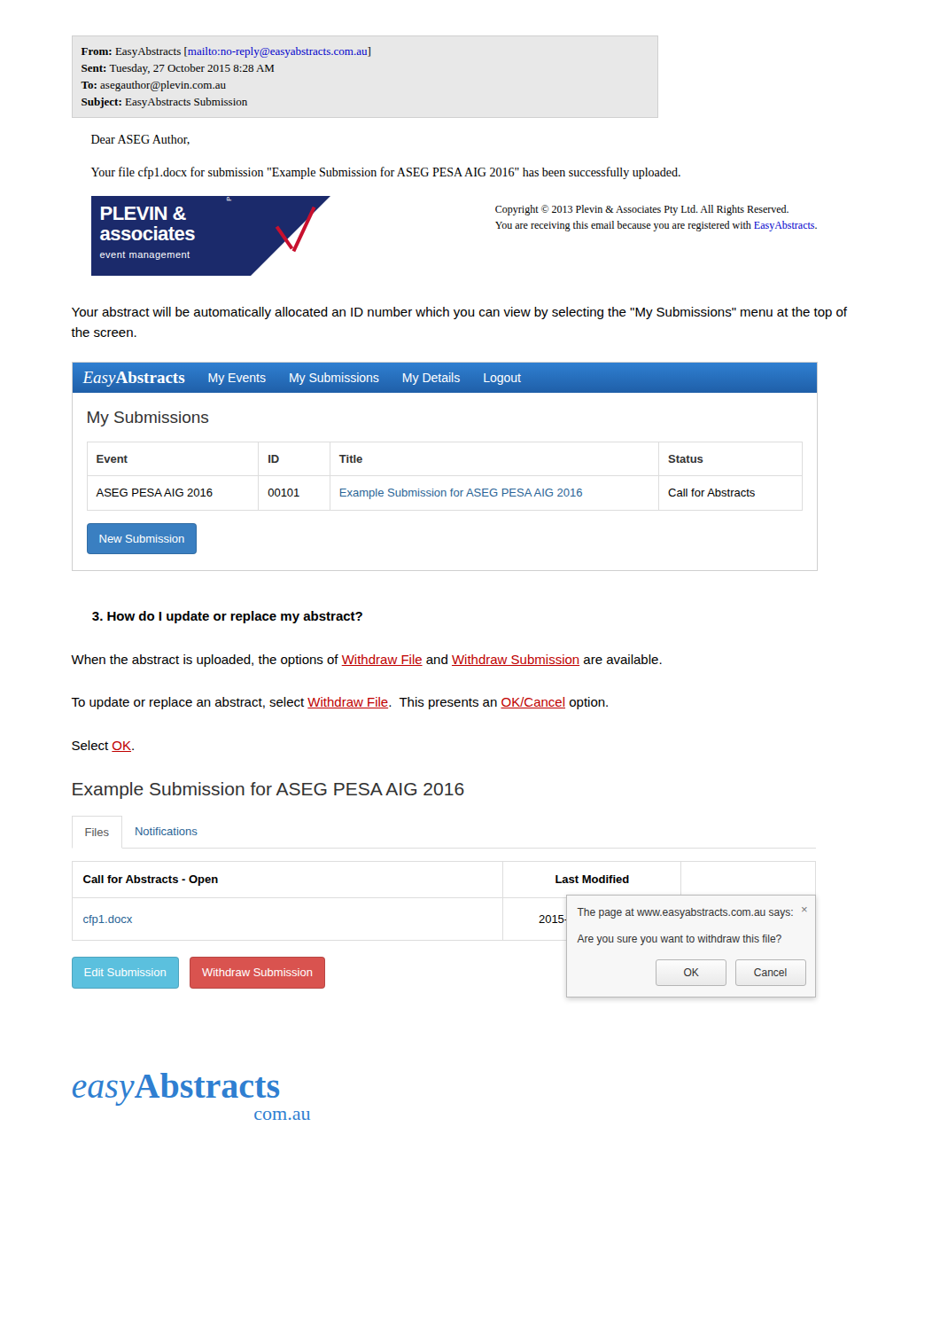From: EasyAbstracts [mailto:no-reply@easyabstracts.com.au]
Sent: Tuesday, 27 October 2015 8:28 AM
To: asegauthor@plevin.com.au
Subject: EasyAbstracts Submission
Dear ASEG Author,
Your file cfp1.docx for submission "Example Submission for ASEG PESA AIG 2016" has been successfully uploaded.
PLEVIN &
associates
event management
PTY LTD
Copyright © 2013 Plevin & Associates Pty Ltd. All Rights Reserved.
You are receiving this email because you are registered with EasyAbstracts.
Your abstract will be automatically allocated an ID number which you can view by selecting the "My Submissions" menu at the top of the screen.
Easy Abstracts
My Events
My Submissions
My Details
Logout
My Submissions
| Event | ID | Title | Status |
| --- | --- | --- | --- |
| ASEG PESA AIG 2016 | 00101 | Example Submission for ASEG PESA AIG 2016 | Call for Abstracts |
New Submission
How do I update or replace my abstract?
When the abstract is uploaded, the options of Withdraw File and Withdraw Submission are available.
To update or replace an abstract, select Withdraw File. This presents an OK/Cancel option.
Select OK.
Example Submission for ASEG PESA AIG 2016
Files
Notifications
| Call for Abstracts - Open | Last Modified | |
| --- | --- | --- |
| cfp1.docx | 2015-10-27 08:28:20 | Withdraw File |
Edit Submission Withdraw Submission
The page at www.easyabstracts.com.au says: ×
Are you sure you want to withdraw this file?
OK Cancel
easy Abstracts
com.au